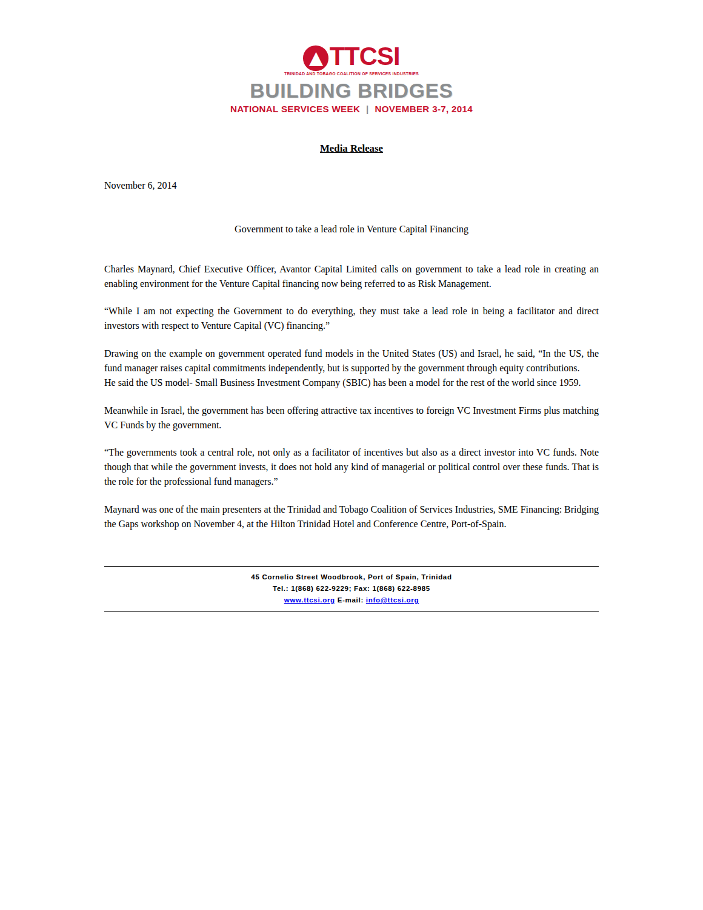▲TTCSI
TRINIDAD AND TOBAGO COALITION OF SERVICES INDUSTRIES
BUILDING BRIDGES
NATIONAL SERVICES WEEK | NOVEMBER 3-7, 2014
Media Release
November 6, 2014
Government to take a lead role in Venture Capital Financing
Charles Maynard, Chief Executive Officer, Avantor Capital Limited calls on government to take a lead role in creating an enabling environment for the Venture Capital financing now being referred to as Risk Management.
“While I am not expecting the Government to do everything, they must take a lead role in being a facilitator and direct investors with respect to Venture Capital (VC) financing.”
Drawing on the example on government operated fund models in the United States (US) and Israel, he said, “In the US, the fund manager raises capital commitments independently, but is supported by the government through equity contributions.
He said the US model- Small Business Investment Company (SBIC) has been a model for the rest of the world since 1959.
Meanwhile in Israel, the government has been offering attractive tax incentives to foreign VC Investment Firms plus matching VC Funds by the government.
“The governments took a central role, not only as a facilitator of incentives but also as a direct investor into VC funds. Note though that while the government invests, it does not hold any kind of managerial or political control over these funds. That is the role for the professional fund managers.”
Maynard was one of the main presenters at the Trinidad and Tobago Coalition of Services Industries, SME Financing: Bridging the Gaps workshop on November 4, at the Hilton Trinidad Hotel and Conference Centre, Port-of-Spain.
45 Cornelio Street Woodbrook, Port of Spain, Trinidad
Tel.: 1(868) 622-9229; Fax: 1(868) 622-8985
www.ttcsi.org E-mail: info@ttcsi.org